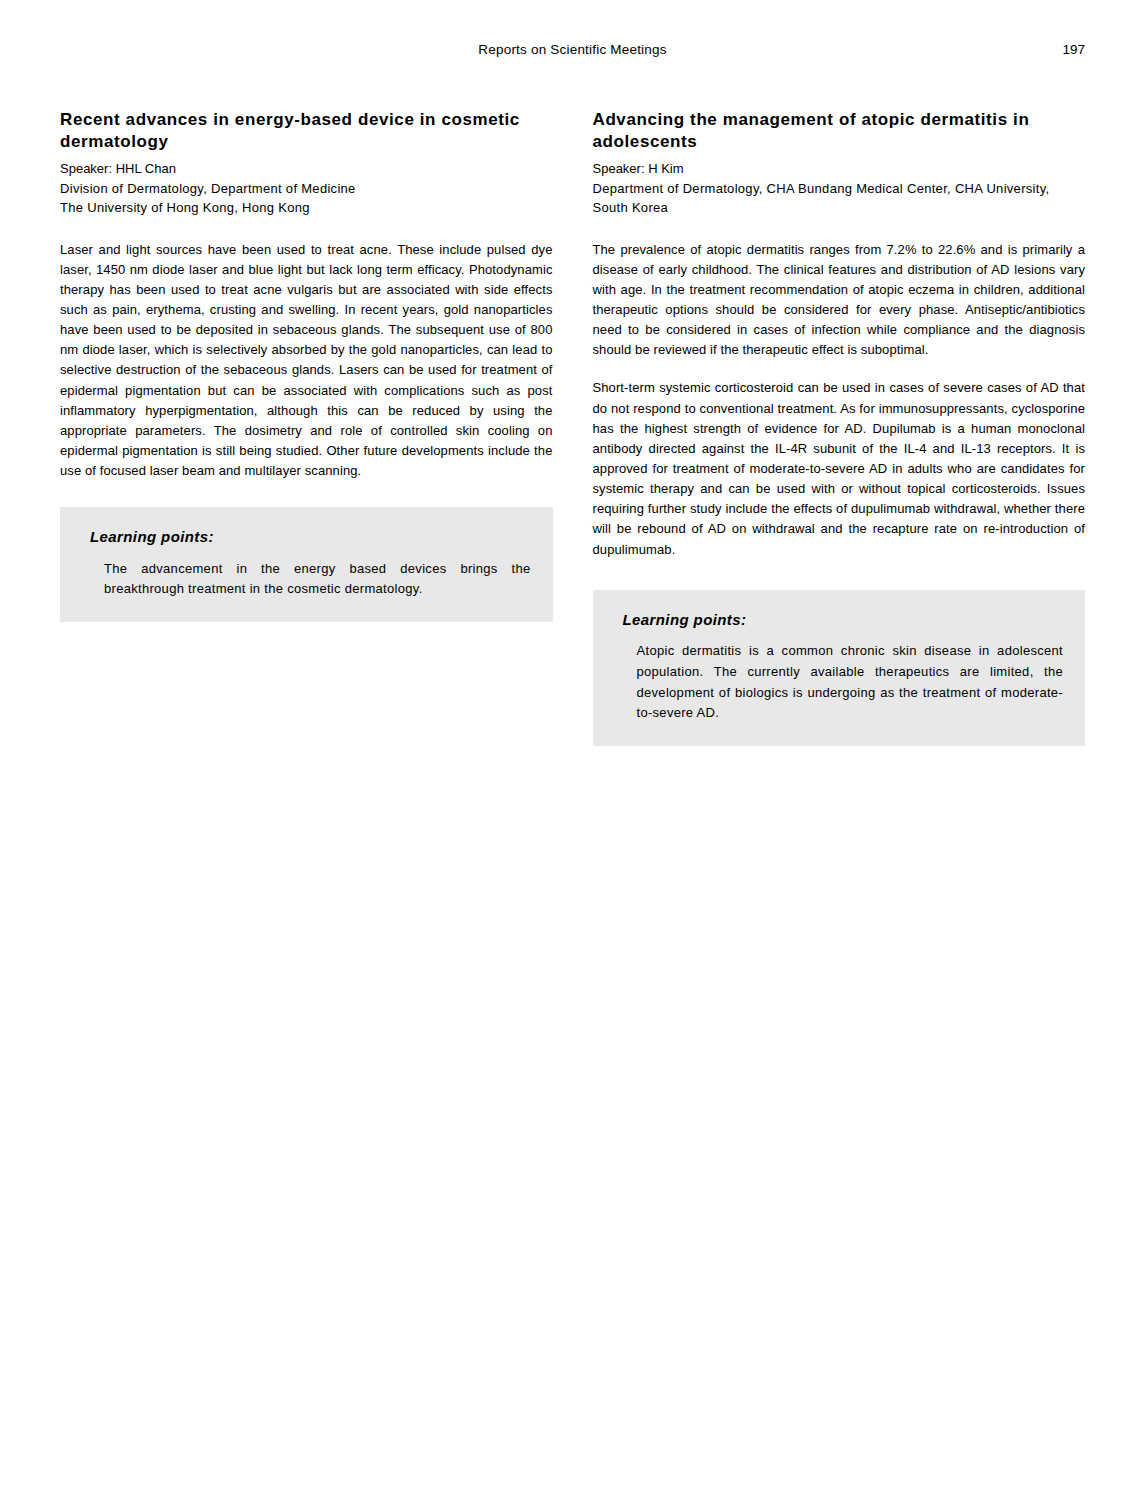Reports on Scientific Meetings 197
Recent advances in energy-based device in cosmetic dermatology
Speaker: HHL Chan
Division of Dermatology, Department of Medicine
The University of Hong Kong, Hong Kong
Laser and light sources have been used to treat acne. These include pulsed dye laser, 1450 nm diode laser and blue light but lack long term efficacy. Photodynamic therapy has been used to treat acne vulgaris but are associated with side effects such as pain, erythema, crusting and swelling. In recent years, gold nanoparticles have been used to be deposited in sebaceous glands. The subsequent use of 800 nm diode laser, which is selectively absorbed by the gold nanoparticles, can lead to selective destruction of the sebaceous glands. Lasers can be used for treatment of epidermal pigmentation but can be associated with complications such as post inflammatory hyperpigmentation, although this can be reduced by using the appropriate parameters. The dosimetry and role of controlled skin cooling on epidermal pigmentation is still being studied. Other future developments include the use of focused laser beam and multilayer scanning.
Learning points:
The advancement in the energy based devices brings the breakthrough treatment in the cosmetic dermatology.
Advancing the management of atopic dermatitis in adolescents
Speaker: H Kim
Department of Dermatology, CHA Bundang Medical Center, CHA University, South Korea
The prevalence of atopic dermatitis ranges from 7.2% to 22.6% and is primarily a disease of early childhood. The clinical features and distribution of AD lesions vary with age. In the treatment recommendation of atopic eczema in children, additional therapeutic options should be considered for every phase. Antiseptic/antibiotics need to be considered in cases of infection while compliance and the diagnosis should be reviewed if the therapeutic effect is suboptimal.
Short-term systemic corticosteroid can be used in cases of severe cases of AD that do not respond to conventional treatment. As for immunosuppressants, cyclosporine has the highest strength of evidence for AD. Dupilumab is a human monoclonal antibody directed against the IL-4R subunit of the IL-4 and IL-13 receptors. It is approved for treatment of moderate-to-severe AD in adults who are candidates for systemic therapy and can be used with or without topical corticosteroids. Issues requiring further study include the effects of dupulimumab withdrawal, whether there will be rebound of AD on withdrawal and the recapture rate on re-introduction of dupulimumab.
Learning points:
Atopic dermatitis is a common chronic skin disease in adolescent population. The currently available therapeutics are limited, the development of biologics is undergoing as the treatment of moderate-to-severe AD.